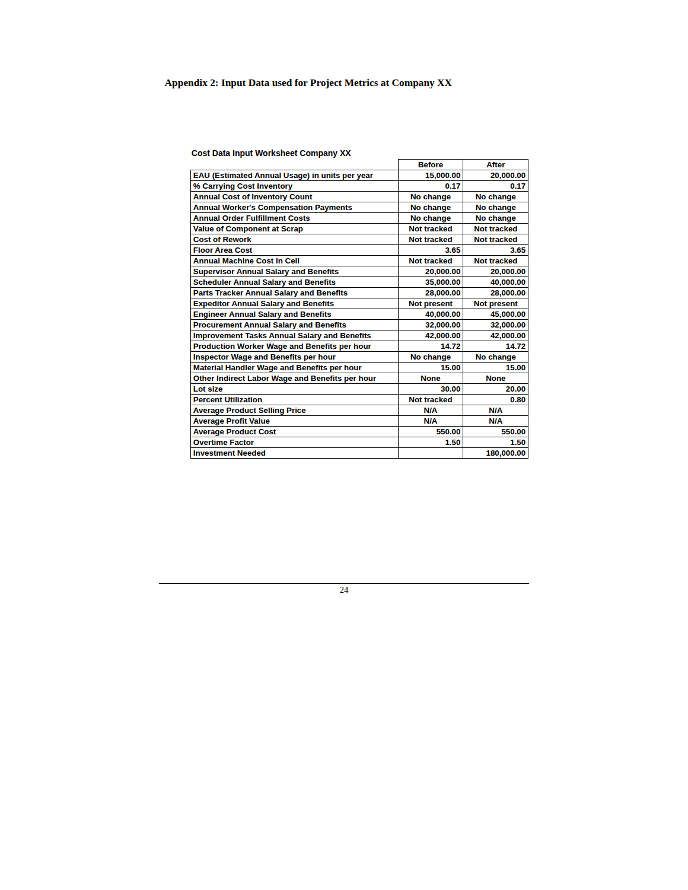Appendix 2: Input Data used for Project Metrics at Company XX
Cost Data Input Worksheet Company XX
| | Before | After |
| --- | --- | --- |
| EAU (Estimated Annual Usage) in units per year | 15,000.00 | 20,000.00 |
| % Carrying Cost Inventory | 0.17 | 0.17 |
| Annual Cost of Inventory Count | No change | No change |
| Annual Worker's Compensation Payments | No change | No change |
| Annual Order Fulfillment Costs | No change | No change |
| Value of Component at Scrap | Not tracked | Not tracked |
| Cost of Rework | Not tracked | Not tracked |
| Floor Area Cost | 3.65 | 3.65 |
| Annual Machine Cost in Cell | Not tracked | Not tracked |
| Supervisor Annual Salary and Benefits | 20,000.00 | 20,000.00 |
| Scheduler Annual Salary and Benefits | 35,000.00 | 40,000.00 |
| Parts Tracker Annual Salary and Benefits | 28,000.00 | 28,000.00 |
| Expeditor Annual Salary and Benefits | Not present | Not present |
| Engineer Annual Salary and Benefits | 40,000.00 | 45,000.00 |
| Procurement Annual Salary and Benefits | 32,000.00 | 32,000.00 |
| Improvement Tasks Annual Salary and Benefits | 42,000.00 | 42,000.00 |
| Production Worker Wage and Benefits per hour | 14.72 | 14.72 |
| Inspector Wage and Benefits per hour | No change | No change |
| Material Handler Wage and Benefits per hour | 15.00 | 15.00 |
| Other Indirect Labor Wage and Benefits per hour | None | None |
| Lot size | 30.00 | 20.00 |
| Percent Utilization | Not tracked | 0.80 |
| Average Product Selling Price | N/A | N/A |
| Average Profit Value | N/A | N/A |
| Average Product Cost | 550.00 | 550.00 |
| Overtime Factor | 1.50 | 1.50 |
| Investment Needed | | 180,000.00 |
24